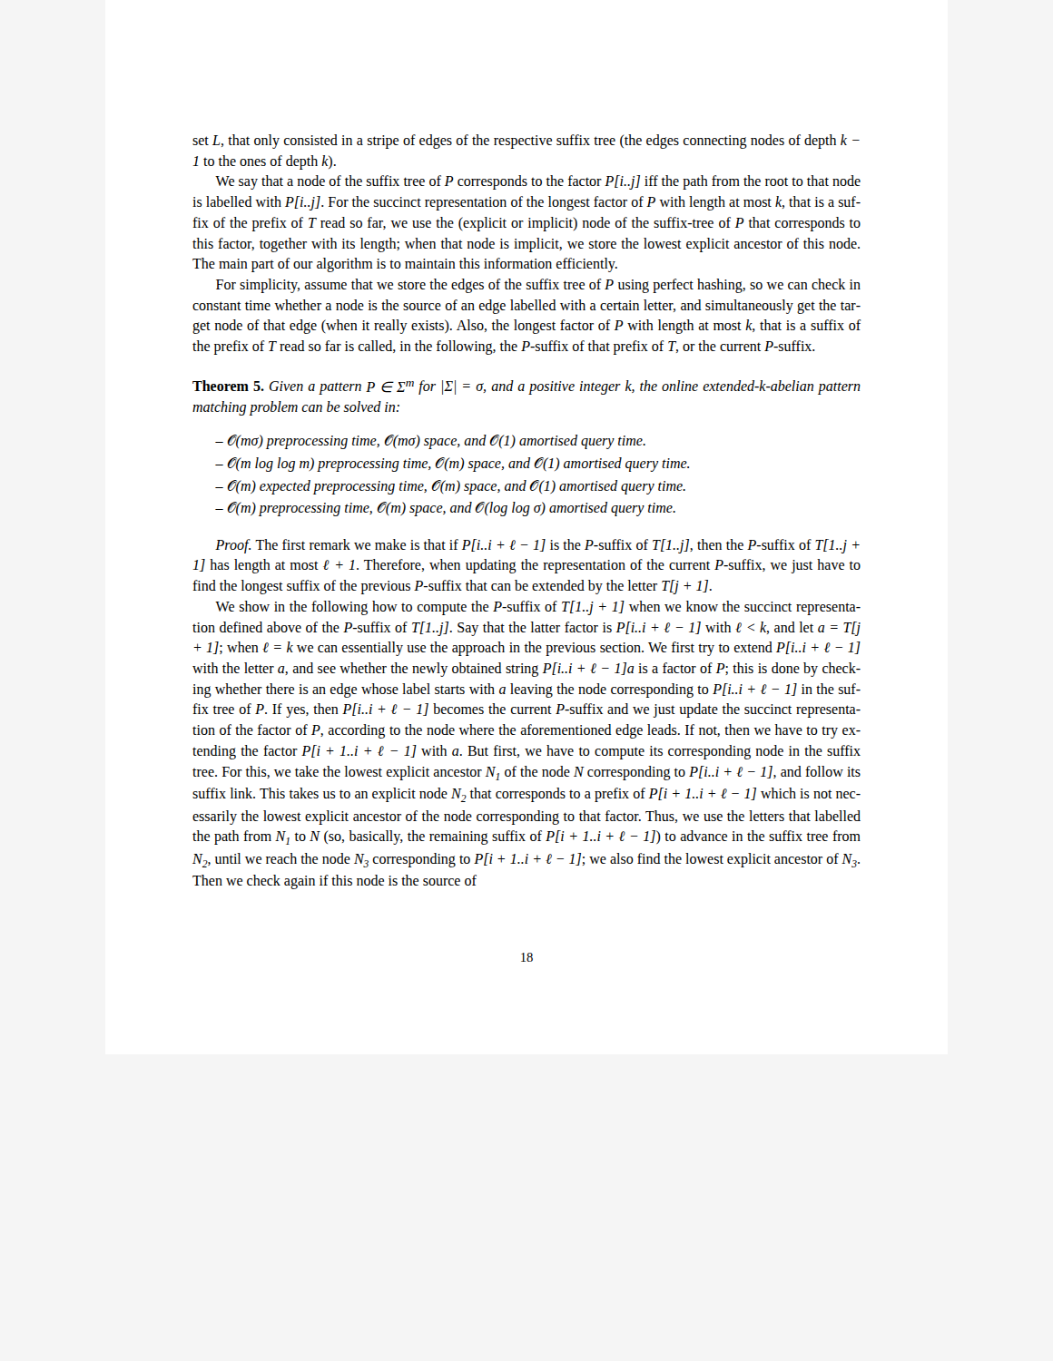set L, that only consisted in a stripe of edges of the respective suffix tree (the edges connecting nodes of depth k − 1 to the ones of depth k).
We say that a node of the suffix tree of P corresponds to the factor P[i..j] iff the path from the root to that node is labelled with P[i..j]. For the succinct representation of the longest factor of P with length at most k, that is a suffix of the prefix of T read so far, we use the (explicit or implicit) node of the suffix-tree of P that corresponds to this factor, together with its length; when that node is implicit, we store the lowest explicit ancestor of this node. The main part of our algorithm is to maintain this information efficiently.
For simplicity, assume that we store the edges of the suffix tree of P using perfect hashing, so we can check in constant time whether a node is the source of an edge labelled with a certain letter, and simultaneously get the target node of that edge (when it really exists). Also, the longest factor of P with length at most k, that is a suffix of the prefix of T read so far is called, in the following, the P-suffix of that prefix of T, or the current P-suffix.
Theorem 5. Given a pattern P ∈ Σm for |Σ| = σ, and a positive integer k, the online extended-k-abelian pattern matching problem can be solved in:
𝒪(mσ) preprocessing time, 𝒪(mσ) space, and 𝒪(1) amortised query time.
𝒪(m log log m) preprocessing time, 𝒪(m) space, and 𝒪(1) amortised query time.
𝒪(m) expected preprocessing time, 𝒪(m) space, and 𝒪(1) amortised query time.
𝒪(m) preprocessing time, 𝒪(m) space, and 𝒪(log log σ) amortised query time.
Proof. The first remark we make is that if P[i..i + ℓ − 1] is the P-suffix of T[1..j], then the P-suffix of T[1..j + 1] has length at most ℓ + 1. Therefore, when updating the representation of the current P-suffix, we just have to find the longest suffix of the previous P-suffix that can be extended by the letter T[j + 1].
We show in the following how to compute the P-suffix of T[1..j + 1] when we know the succinct representation defined above of the P-suffix of T[1..j]. Say that the latter factor is P[i..i + ℓ − 1] with ℓ < k, and let a = T[j + 1]; when ℓ = k we can essentially use the approach in the previous section. We first try to extend P[i..i + ℓ − 1] with the letter a, and see whether the newly obtained string P[i..i + ℓ − 1]a is a factor of P; this is done by checking whether there is an edge whose label starts with a leaving the node corresponding to P[i..i + ℓ − 1] in the suffix tree of P. If yes, then P[i..i + ℓ − 1] becomes the current P-suffix and we just update the succinct representation of the factor of P, according to the node where the aforementioned edge leads. If not, then we have to try extending the factor P[i + 1..i + ℓ − 1] with a. But first, we have to compute its corresponding node in the suffix tree. For this, we take the lowest explicit ancestor N1 of the node N corresponding to P[i..i + ℓ − 1], and follow its suffix link. This takes us to an explicit node N2 that corresponds to a prefix of P[i + 1..i + ℓ − 1] which is not necessarily the lowest explicit ancestor of the node corresponding to that factor. Thus, we use the letters that labelled the path from N1 to N (so, basically, the remaining suffix of P[i + 1..i + ℓ − 1]) to advance in the suffix tree from N2, until we reach the node N3 corresponding to P[i + 1..i + ℓ − 1]; we also find the lowest explicit ancestor of N3. Then we check again if this node is the source of
18